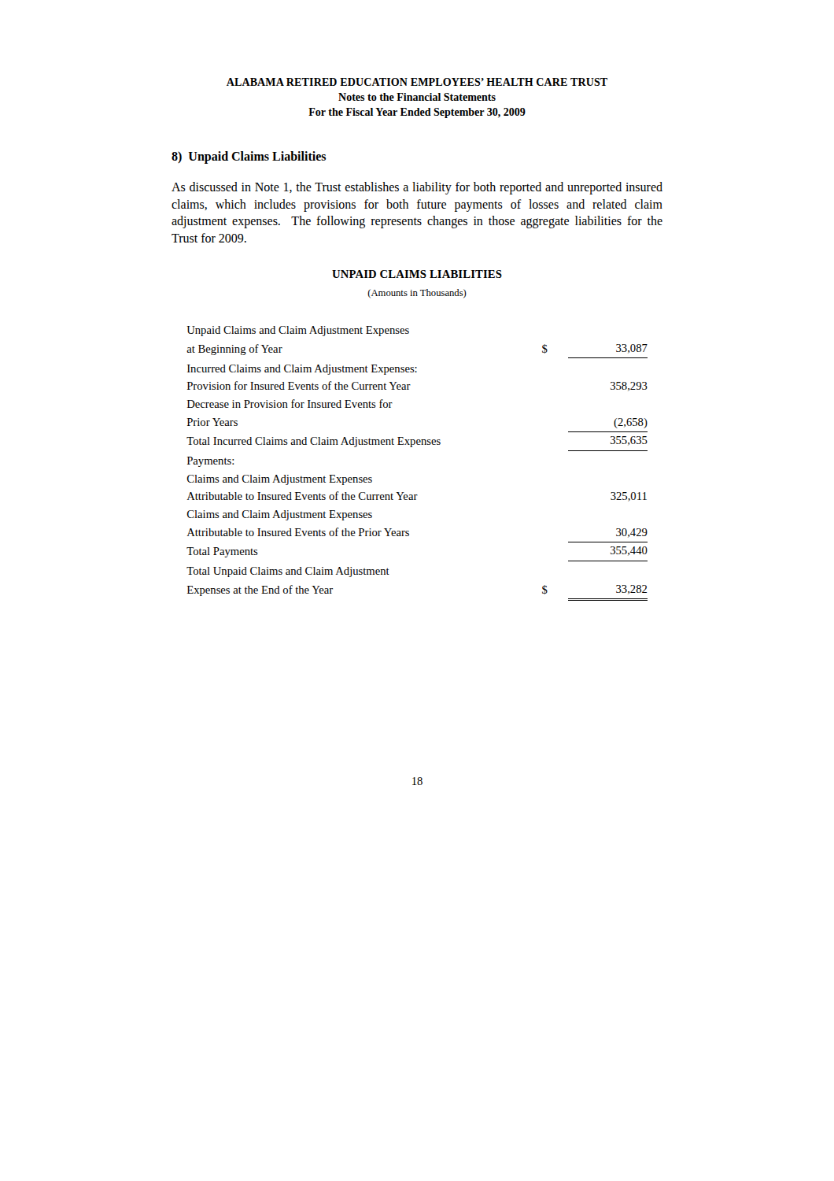ALABAMA RETIRED EDUCATION EMPLOYEES’ HEALTH CARE TRUST
Notes to the Financial Statements
For the Fiscal Year Ended September 30, 2009
8) Unpaid Claims Liabilities
As discussed in Note 1, the Trust establishes a liability for both reported and unreported insured claims, which includes provisions for both future payments of losses and related claim adjustment expenses. The following represents changes in those aggregate liabilities for the Trust for 2009.
UNPAID CLAIMS LIABILITIES
(Amounts in Thousands)
| Unpaid Claims and Claim Adjustment Expenses | | |
| at Beginning of Year | $ | 33,087 |
| Incurred Claims and Claim Adjustment Expenses: | | |
| Provision for Insured Events of the Current Year | | 358,293 |
| Decrease in Provision for Insured Events for | | |
| Prior Years | | (2,658) |
| Total Incurred Claims and Claim Adjustment Expenses | | 355,635 |
| Payments: | | |
| Claims and Claim Adjustment Expenses | | |
| Attributable to Insured Events of the Current Year | | 325,011 |
| Claims and Claim Adjustment Expenses | | |
| Attributable to Insured Events of the Prior Years | | 30,429 |
| Total Payments | | 355,440 |
| Total Unpaid Claims and Claim Adjustment | | |
| Expenses at the End of the Year | $ | 33,282 |
18